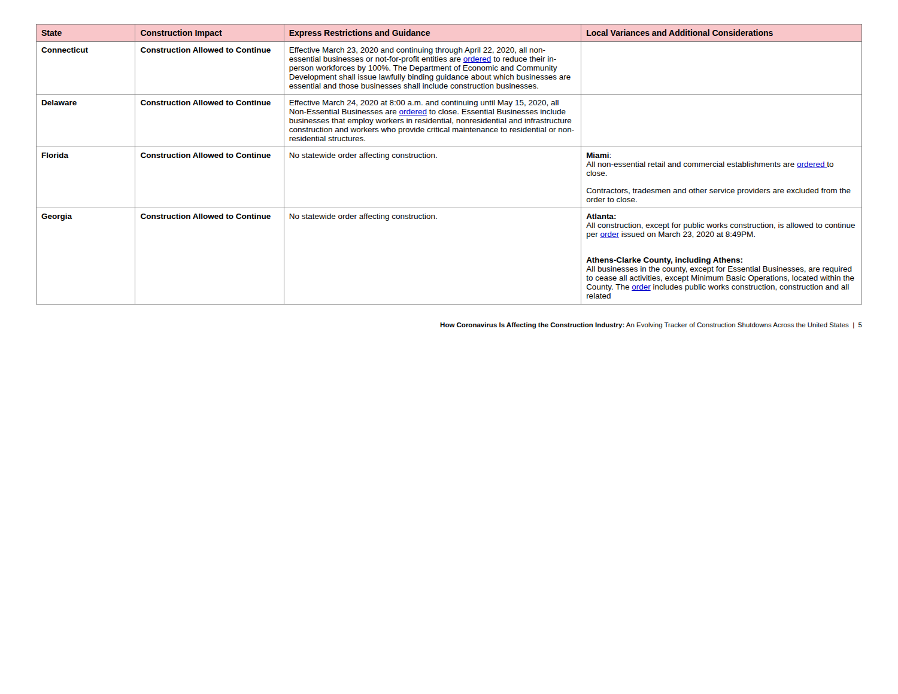| State | Construction Impact | Express Restrictions and Guidance | Local Variances and Additional Considerations |
| --- | --- | --- | --- |
| Connecticut | Construction Allowed to Continue | Effective March 23, 2020 and continuing through April 22, 2020, all non-essential businesses or not-for-profit entities are ordered to reduce their in-person workforces by 100%. The Department of Economic and Community Development shall issue lawfully binding guidance about which businesses are essential and those businesses shall include construction businesses. | |
| Delaware | Construction Allowed to Continue | Effective March 24, 2020 at 8:00 a.m. and continuing until May 15, 2020, all Non-Essential Businesses are ordered to close. Essential Businesses include businesses that employ workers in residential, nonresidential and infrastructure construction and workers who provide critical maintenance to residential or non-residential structures. | |
| Florida | Construction Allowed to Continue | No statewide order affecting construction. | Miami : All non-essential retail and commercial establishments are ordered to close. Contractors, tradesmen and other service providers are excluded from the order to close. |
| Georgia | Construction Allowed to Continue | No statewide order affecting construction. | Atlanta: All construction, except for public works construction, is allowed to continue per order issued on March 23, 2020 at 8:49PM. Athens-Clarke County, including Athens: All businesses in the county, except for Essential Businesses, are required to cease all activities, except Minimum Basic Operations, located within the County. The order includes public works construction, construction and all related |
How Coronavirus Is Affecting the Construction Industry: An Evolving Tracker of Construction Shutdowns Across the United States | 5